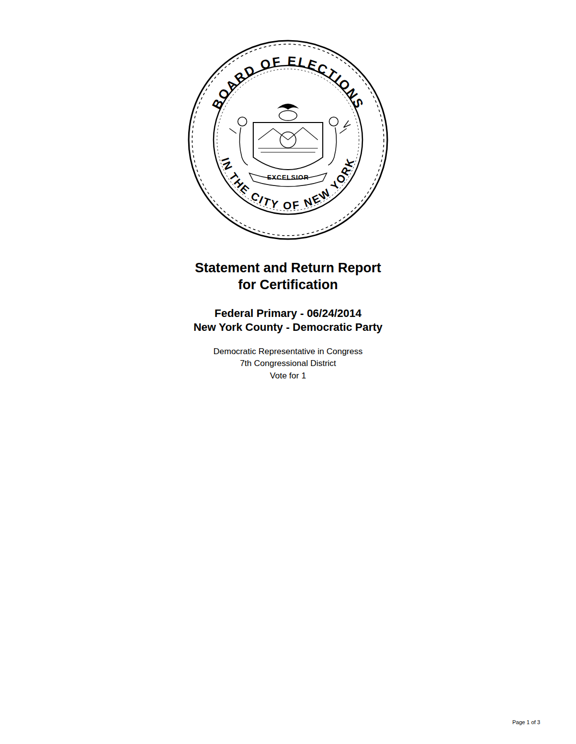BOARD OF ELECTIONS IN THE CITY OF NEW YORK EXCELSIOR
Statement and Return Report
for Certification
Federal Primary - 06/24/2014
New York County - Democratic Party
Democratic Representative in Congress
7th Congressional District
Vote for 1
Page 1 of 3